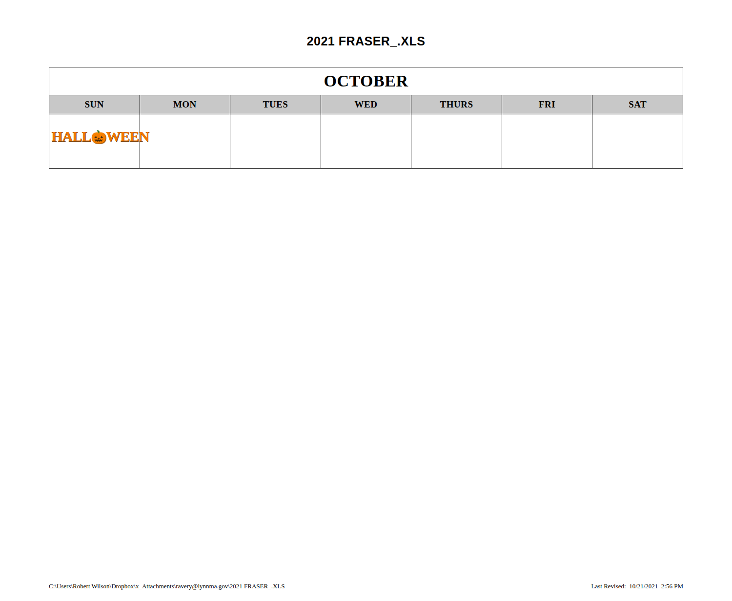2021 FRASER_.XLS
| OCTOBER |
| SUN | MON | TUES | WED | THURS | FRI | SAT |
| HALL 🎃 WEEN | | | | | | |
C:\Users\Robert Wilson\Dropbox\x_Attachments\ravery@lynnma.gov\2021 FRASER_.XLS Last Revised: 10/21/2021 2:56 PM